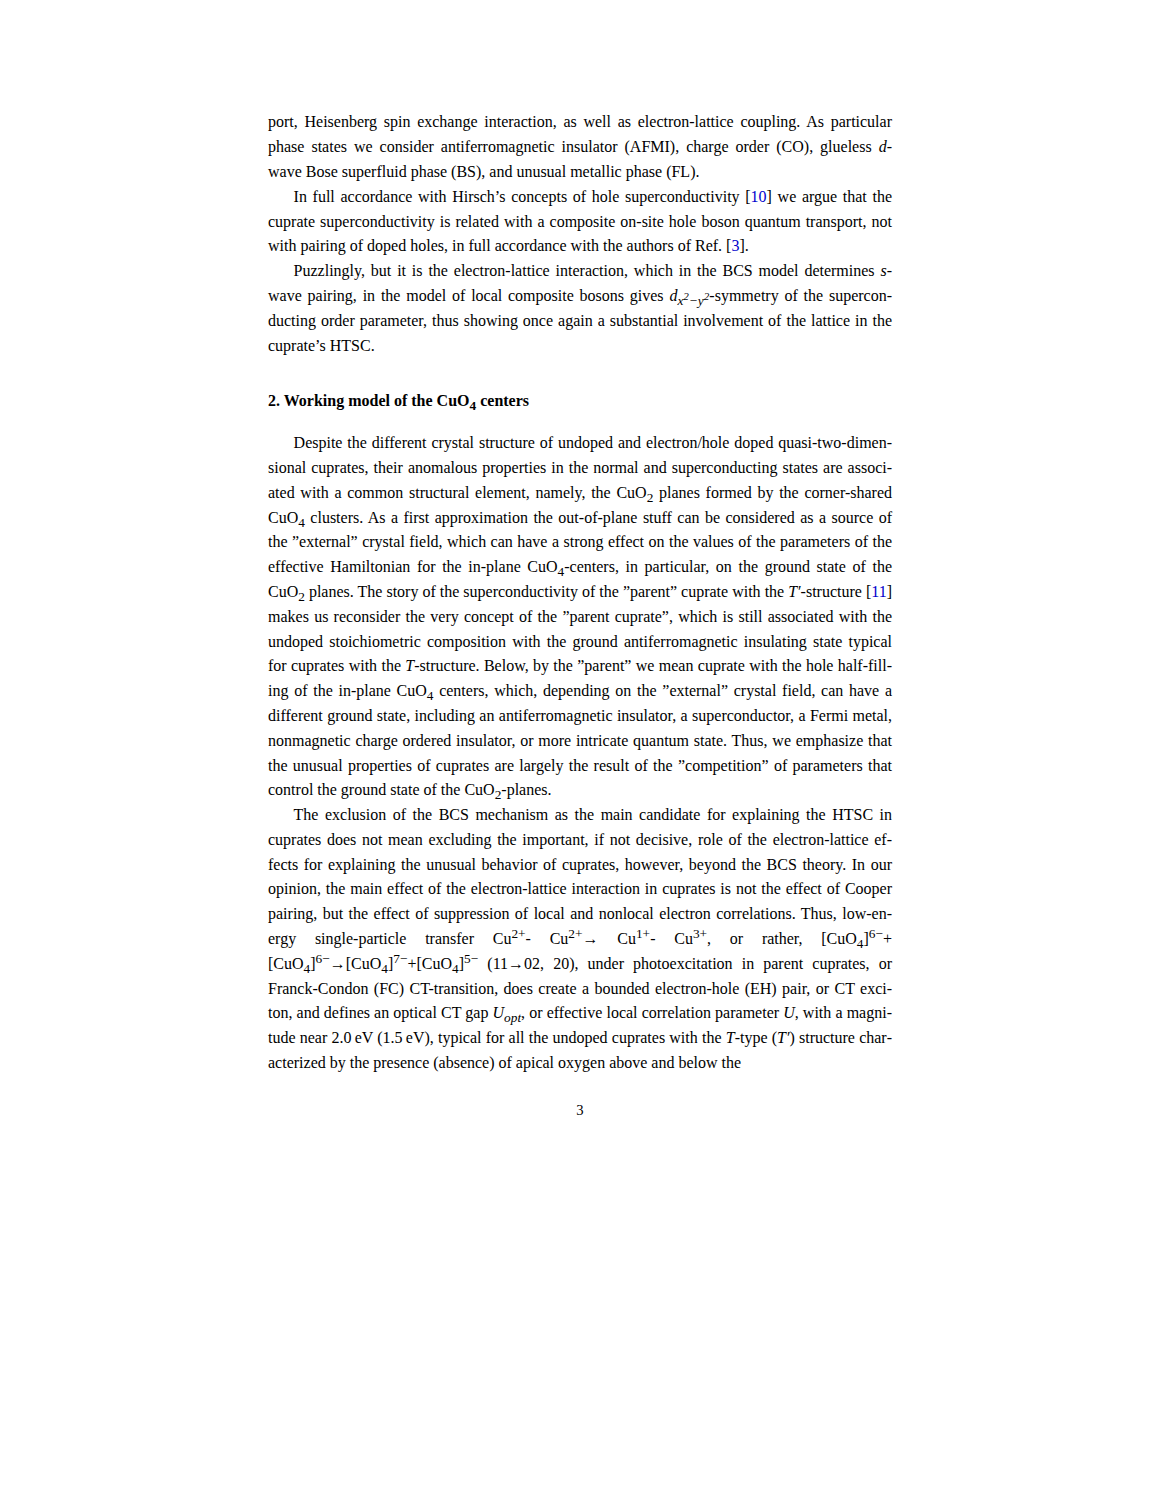port, Heisenberg spin exchange interaction, as well as electron-lattice coupling. As particular phase states we consider antiferromagnetic insulator (AFMI), charge order (CO), glueless d-wave Bose superfluid phase (BS), and unusual metallic phase (FL).
In full accordance with Hirsch’s concepts of hole superconductivity [10] we argue that the cuprate superconductivity is related with a composite on-site hole boson quantum transport, not with pairing of doped holes, in full accordance with the authors of Ref. [3].
Puzzlingly, but it is the electron-lattice interaction, which in the BCS model determines s-wave pairing, in the model of local composite bosons gives dx2−y2-symmetry of the superconducting order parameter, thus showing once again a substantial involvement of the lattice in the cuprate’s HTSC.
2. Working model of the CuO4 centers
Despite the different crystal structure of undoped and electron/hole doped quasi-two-dimensional cuprates, their anomalous properties in the normal and superconducting states are associated with a common structural element, namely, the CuO2 planes formed by the corner-shared CuO4 clusters. As a first approximation the out-of-plane stuff can be considered as a source of the ”external” crystal field, which can have a strong effect on the values of the parameters of the effective Hamiltonian for the in-plane CuO4-centers, in particular, on the ground state of the CuO2 planes. The story of the superconductivity of the ”parent” cuprate with the T′-structure [11] makes us reconsider the very concept of the ”parent cuprate”, which is still associated with the undoped stoichiometric composition with the ground antiferromagnetic insulating state typical for cuprates with the T-structure. Below, by the ”parent” we mean cuprate with the hole half-filling of the in-plane CuO4 centers, which, depending on the ”external” crystal field, can have a different ground state, including an antiferromagnetic insulator, a superconductor, a Fermi metal, nonmagnetic charge ordered insulator, or more intricate quantum state. Thus, we emphasize that the unusual properties of cuprates are largely the result of the ”competition” of parameters that control the ground state of the CuO2-planes.
The exclusion of the BCS mechanism as the main candidate for explaining the HTSC in cuprates does not mean excluding the important, if not decisive, role of the electron-lattice effects for explaining the unusual behavior of cuprates, however, beyond the BCS theory. In our opinion, the main effect of the electron-lattice interaction in cuprates is not the effect of Cooper pairing, but the effect of suppression of local and nonlocal electron correlations. Thus, low-energy single-particle transfer Cu2+- Cu2+→ Cu1+- Cu3+, or rather, [CuO4]6−+[CuO4]6−→[CuO4]7−+[CuO4]5− (11→02, 20), under photoexcitation in parent cuprates, or Franck-Condon (FC) CT-transition, does create a bounded electron-hole (EH) pair, or CT exciton, and defines an optical CT gap Uopt, or effective local correlation parameter U, with a magnitude near 2.0 eV (1.5 eV), typical for all the undoped cuprates with the T-type (T′) structure characterized by the presence (absence) of apical oxygen above and below the
3